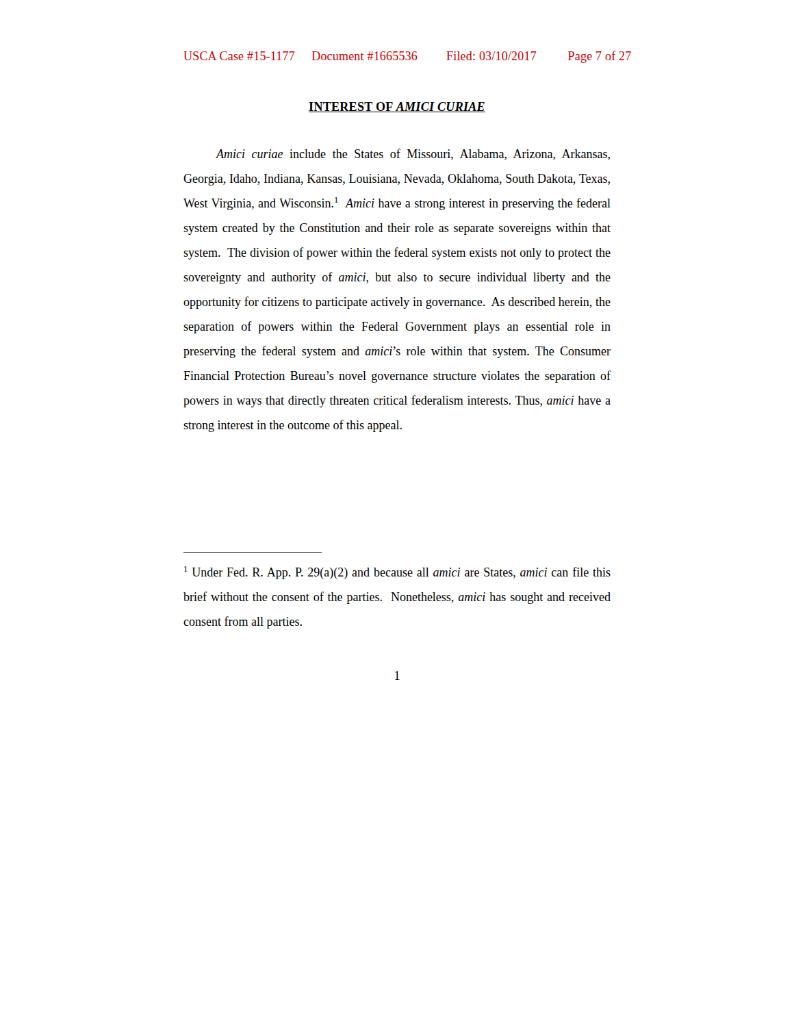USCA Case #15-1177 Document #1665536 Filed: 03/10/2017 Page 7 of 27
INTEREST OF AMICI CURIAE
Amici curiae include the States of Missouri, Alabama, Arizona, Arkansas, Georgia, Idaho, Indiana, Kansas, Louisiana, Nevada, Oklahoma, South Dakota, Texas, West Virginia, and Wisconsin.1 Amici have a strong interest in preserving the federal system created by the Constitution and their role as separate sovereigns within that system. The division of power within the federal system exists not only to protect the sovereignty and authority of amici, but also to secure individual liberty and the opportunity for citizens to participate actively in governance. As described herein, the separation of powers within the Federal Government plays an essential role in preserving the federal system and amici’s role within that system. The Consumer Financial Protection Bureau’s novel governance structure violates the separation of powers in ways that directly threaten critical federalism interests. Thus, amici have a strong interest in the outcome of this appeal.
1 Under Fed. R. App. P. 29(a)(2) and because all amici are States, amici can file this brief without the consent of the parties. Nonetheless, amici has sought and received consent from all parties.
1